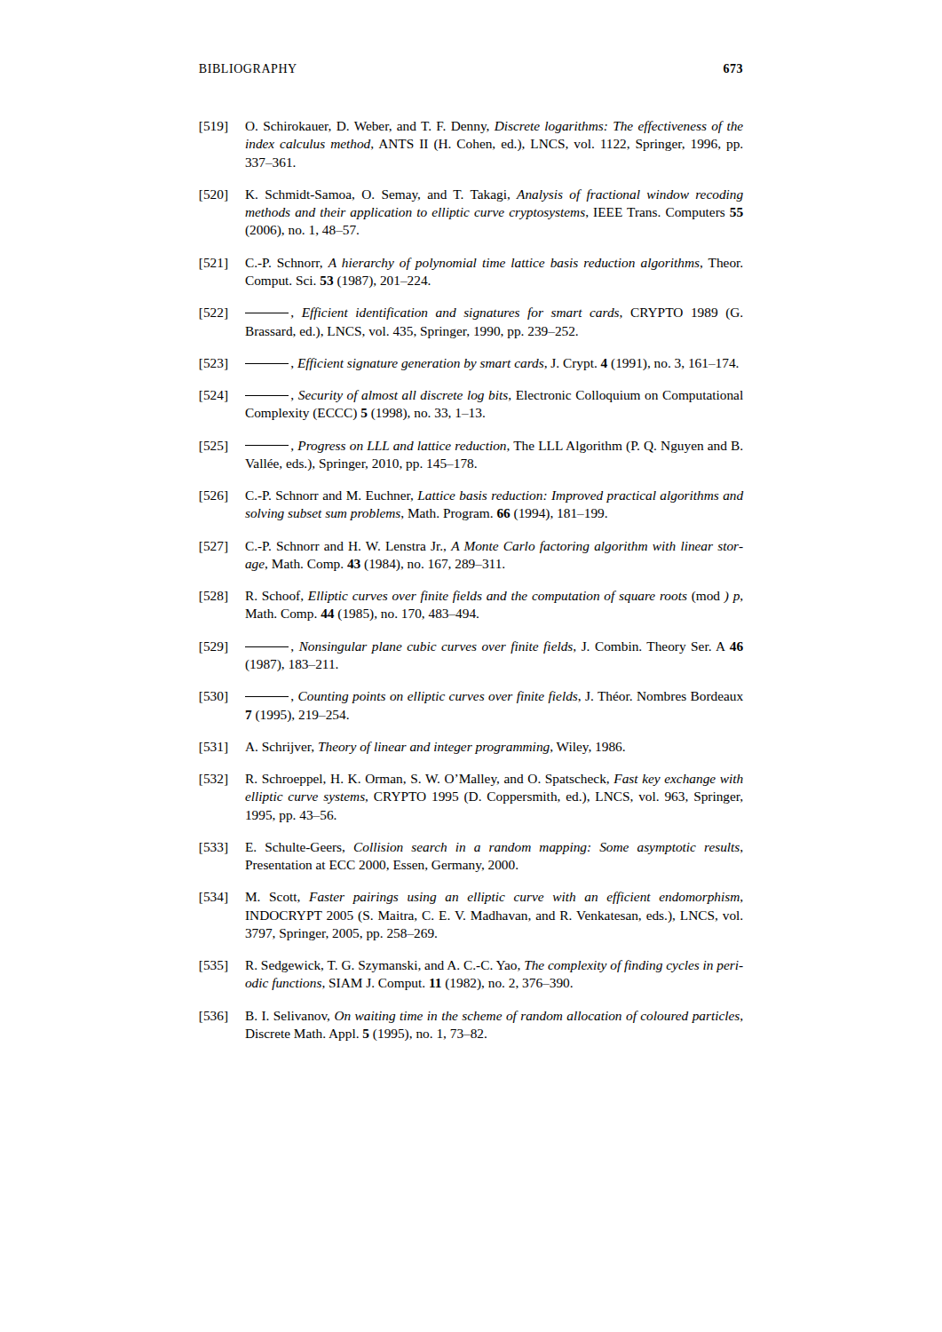Bibliography 673
[519] O. Schirokauer, D. Weber, and T. F. Denny, Discrete logarithms: The effectiveness of the index calculus method, ANTS II (H. Cohen, ed.), LNCS, vol. 1122, Springer, 1996, pp. 337–361.
[520] K. Schmidt-Samoa, O. Semay, and T. Takagi, Analysis of fractional window recoding methods and their application to elliptic curve cryptosystems, IEEE Trans. Computers 55 (2006), no. 1, 48–57.
[521] C.-P. Schnorr, A hierarchy of polynomial time lattice basis reduction algorithms, Theor. Comput. Sci. 53 (1987), 201–224.
[522] , Efficient identification and signatures for smart cards, CRYPTO 1989 (G. Brassard, ed.), LNCS, vol. 435, Springer, 1990, pp. 239–252.
[523] , Efficient signature generation by smart cards, J. Crypt. 4 (1991), no. 3, 161–174.
[524] , Security of almost all discrete log bits, Electronic Colloquium on Computational Complexity (ECCC) 5 (1998), no. 33, 1–13.
[525] , Progress on LLL and lattice reduction, The LLL Algorithm (P. Q. Nguyen and B. Vallée, eds.), Springer, 2010, pp. 145–178.
[526] C.-P. Schnorr and M. Euchner, Lattice basis reduction: Improved practical algorithms and solving subset sum problems, Math. Program. 66 (1994), 181–199.
[527] C.-P. Schnorr and H. W. Lenstra Jr., A Monte Carlo factoring algorithm with linear storage, Math. Comp. 43 (1984), no. 167, 289–311.
[528] R. Schoof, Elliptic curves over finite fields and the computation of square roots (mod ) p, Math. Comp. 44 (1985), no. 170, 483–494.
[529] , Nonsingular plane cubic curves over finite fields, J. Combin. Theory Ser. A 46 (1987), 183–211.
[530] , Counting points on elliptic curves over finite fields, J. Théor. Nombres Bordeaux 7 (1995), 219–254.
[531] A. Schrijver, Theory of linear and integer programming, Wiley, 1986.
[532] R. Schroeppel, H. K. Orman, S. W. O’Malley, and O. Spatscheck, Fast key exchange with elliptic curve systems, CRYPTO 1995 (D. Coppersmith, ed.), LNCS, vol. 963, Springer, 1995, pp. 43–56.
[533] E. Schulte-Geers, Collision search in a random mapping: Some asymptotic results, Presentation at ECC 2000, Essen, Germany, 2000.
[534] M. Scott, Faster pairings using an elliptic curve with an efficient endomorphism, INDOCRYPT 2005 (S. Maitra, C. E. V. Madhavan, and R. Venkatesan, eds.), LNCS, vol. 3797, Springer, 2005, pp. 258–269.
[535] R. Sedgewick, T. G. Szymanski, and A. C.-C. Yao, The complexity of finding cycles in periodic functions, SIAM J. Comput. 11 (1982), no. 2, 376–390.
[536] B. I. Selivanov, On waiting time in the scheme of random allocation of coloured particles, Discrete Math. Appl. 5 (1995), no. 1, 73–82.